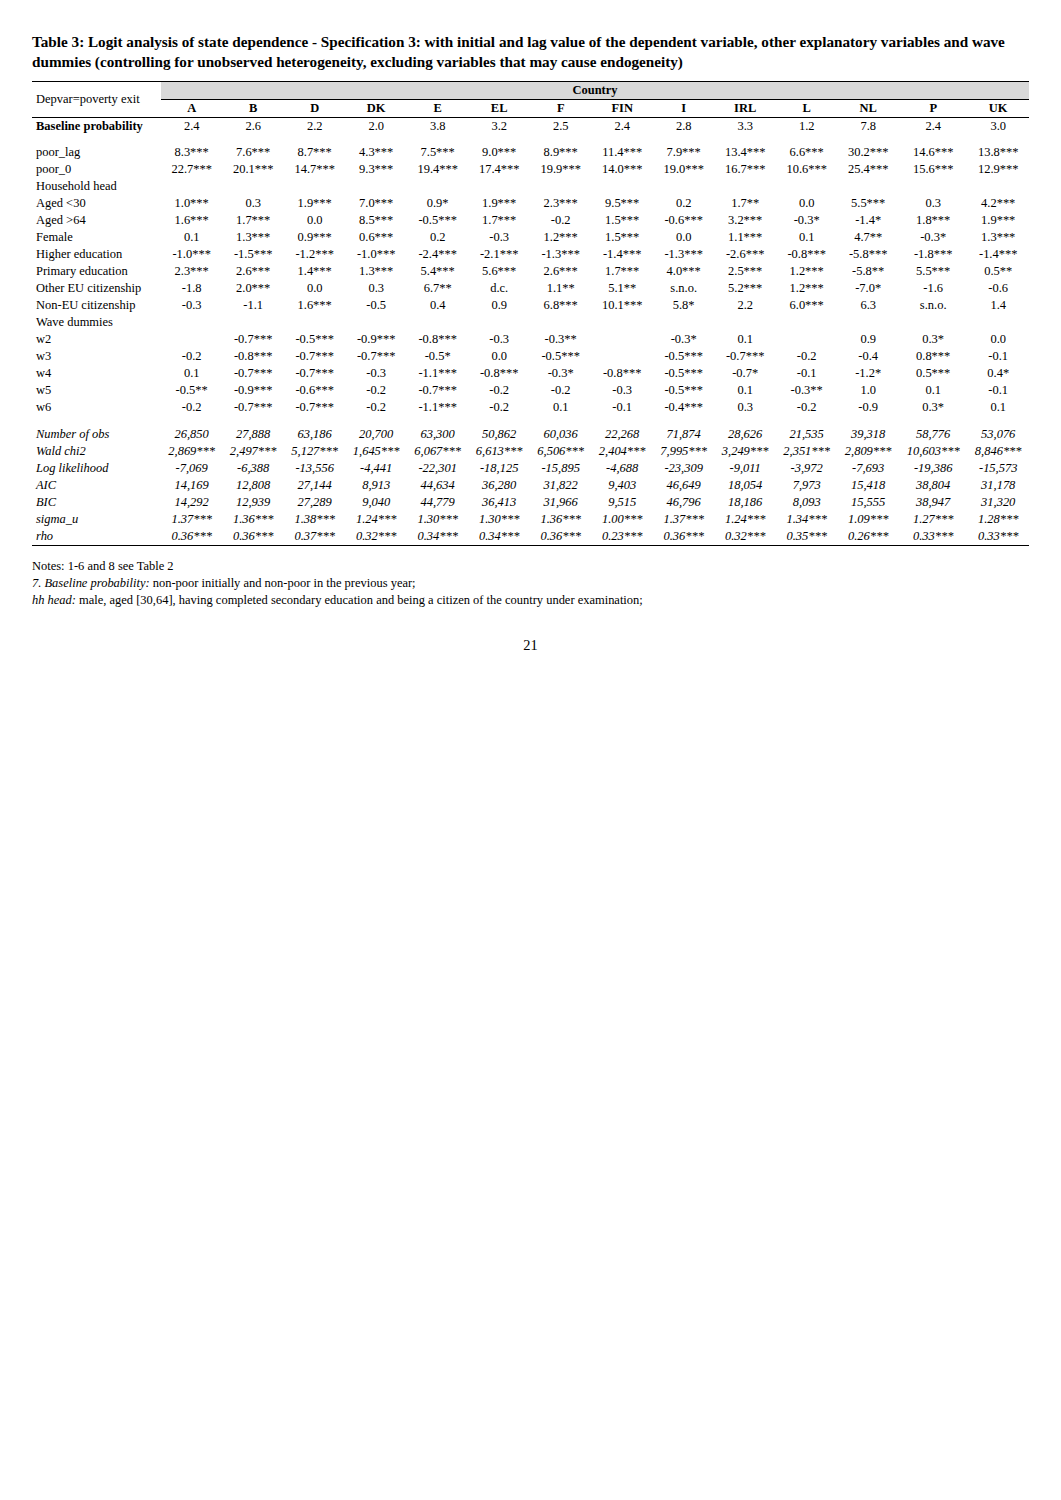Table 3: Logit analysis of state dependence - Specification 3: with initial and lag value of the dependent variable, other explanatory variables and wave dummies (controlling for unobserved heterogeneity, excluding variables that may cause endogeneity)
| Depvar=poverty exit | Country |
| --- | --- |
| A | B | D | DK | E | EL | F | FIN | I | IRL | L | NL | P | UK |
| Baseline probability | 2.4 | 2.6 | 2.2 | 2.0 | 3.8 | 3.2 | 2.5 | 2.4 | 2.8 | 3.3 | 1.2 | 7.8 | 2.4 | 3.0 |
| poor_lag | 8.3*** | 7.6*** | 8.7*** | 4.3*** | 7.5*** | 9.0*** | 8.9*** | 11.4*** | 7.9*** | 13.4*** | 6.6*** | 30.2*** | 14.6*** | 13.8*** |
| poor_0 | 22.7*** | 20.1*** | 14.7*** | 9.3*** | 19.4*** | 17.4*** | 19.9*** | 14.0*** | 19.0*** | 16.7*** | 10.6*** | 25.4*** | 15.6*** | 12.9*** |
| Household head | |
| Aged <30 | 1.0*** | 0.3 | 1.9*** | 7.0*** | 0.9* | 1.9*** | 2.3*** | 9.5*** | 0.2 | 1.7** | 0.0 | 5.5*** | 0.3 | 4.2*** |
| Aged >64 | 1.6*** | 1.7*** | 0.0 | 8.5*** | -0.5*** | 1.7*** | -0.2 | 1.5*** | -0.6*** | 3.2*** | -0.3* | -1.4* | 1.8*** | 1.9*** |
| Female | 0.1 | 1.3*** | 0.9*** | 0.6*** | 0.2 | -0.3 | 1.2*** | 1.5*** | 0.0 | 1.1*** | 0.1 | 4.7** | -0.3* | 1.3*** |
| Higher education | -1.0*** | -1.5*** | -1.2*** | -1.0*** | -2.4*** | -2.1*** | -1.3*** | -1.4*** | -1.3*** | -2.6*** | -0.8*** | -5.8*** | -1.8*** | -1.4*** |
| Primary education | 2.3*** | 2.6*** | 1.4*** | 1.3*** | 5.4*** | 5.6*** | 2.6*** | 1.7*** | 4.0*** | 2.5*** | 1.2*** | -5.8** | 5.5*** | 0.5** |
| Other EU citizenship | -1.8 | 2.0*** | 0.0 | 0.3 | 6.7** | d.c. | 1.1** | 5.1** | s.n.o. | 5.2*** | 1.2*** | -7.0* | -1.6 | -0.6 |
| Non-EU citizenship | -0.3 | -1.1 | 1.6*** | -0.5 | 0.4 | 0.9 | 6.8*** | 10.1*** | 5.8* | 2.2 | 6.0*** | 6.3 | s.n.o. | 1.4 |
| Wave dummies | |
| w2 | | -0.7*** | -0.5*** | -0.9*** | -0.8*** | -0.3 | -0.3** | | -0.3* | 0.1 | | 0.9 | 0.3* | 0.0 |
| w3 | -0.2 | -0.8*** | -0.7*** | -0.7*** | -0.5* | 0.0 | -0.5*** | | -0.5*** | -0.7*** | -0.2 | -0.4 | 0.8*** | -0.1 |
| w4 | 0.1 | -0.7*** | -0.7*** | -0.3 | -1.1*** | -0.8*** | -0.3* | -0.8*** | -0.5*** | -0.7* | -0.1 | -1.2* | 0.5*** | 0.4* |
| w5 | -0.5** | -0.9*** | -0.6*** | -0.2 | -0.7*** | -0.2 | -0.2 | -0.3 | -0.5*** | 0.1 | -0.3** | 1.0 | 0.1 | -0.1 |
| w6 | -0.2 | -0.7*** | -0.7*** | -0.2 | -1.1*** | -0.2 | 0.1 | -0.1 | -0.4*** | 0.3 | -0.2 | -0.9 | 0.3* | 0.1 |
| Number of obs | 26,850 | 27,888 | 63,186 | 20,700 | 63,300 | 50,862 | 60,036 | 22,268 | 71,874 | 28,626 | 21,535 | 39,318 | 58,776 | 53,076 |
| Wald chi2 | 2,869*** | 2,497*** | 5,127*** | 1,645*** | 6,067*** | 6,613*** | 6,506*** | 2,404*** | 7,995*** | 3,249*** | 2,351*** | 2,809*** | 10,603*** | 8,846*** |
| Log likelihood | -7,069 | -6,388 | -13,556 | -4,441 | -22,301 | -18,125 | -15,895 | -4,688 | -23,309 | -9,011 | -3,972 | -7,693 | -19,386 | -15,573 |
| AIC | 14,169 | 12,808 | 27,144 | 8,913 | 44,634 | 36,280 | 31,822 | 9,403 | 46,649 | 18,054 | 7,973 | 15,418 | 38,804 | 31,178 |
| BIC | 14,292 | 12,939 | 27,289 | 9,040 | 44,779 | 36,413 | 31,966 | 9,515 | 46,796 | 18,186 | 8,093 | 15,555 | 38,947 | 31,320 |
| sigma_u | 1.37*** | 1.36*** | 1.38*** | 1.24*** | 1.30*** | 1.30*** | 1.36*** | 1.00*** | 1.37*** | 1.24*** | 1.34*** | 1.09*** | 1.27*** | 1.28*** |
| rho | 0.36*** | 0.36*** | 0.37*** | 0.32*** | 0.34*** | 0.34*** | 0.36*** | 0.23*** | 0.36*** | 0.32*** | 0.35*** | 0.26*** | 0.33*** | 0.33*** |
Notes: 1-6 and 8 see Table 2
7. Baseline probability: non-poor initially and non-poor in the previous year;
hh head: male, aged [30,64], having completed secondary education and being a citizen of the country under examination;
21